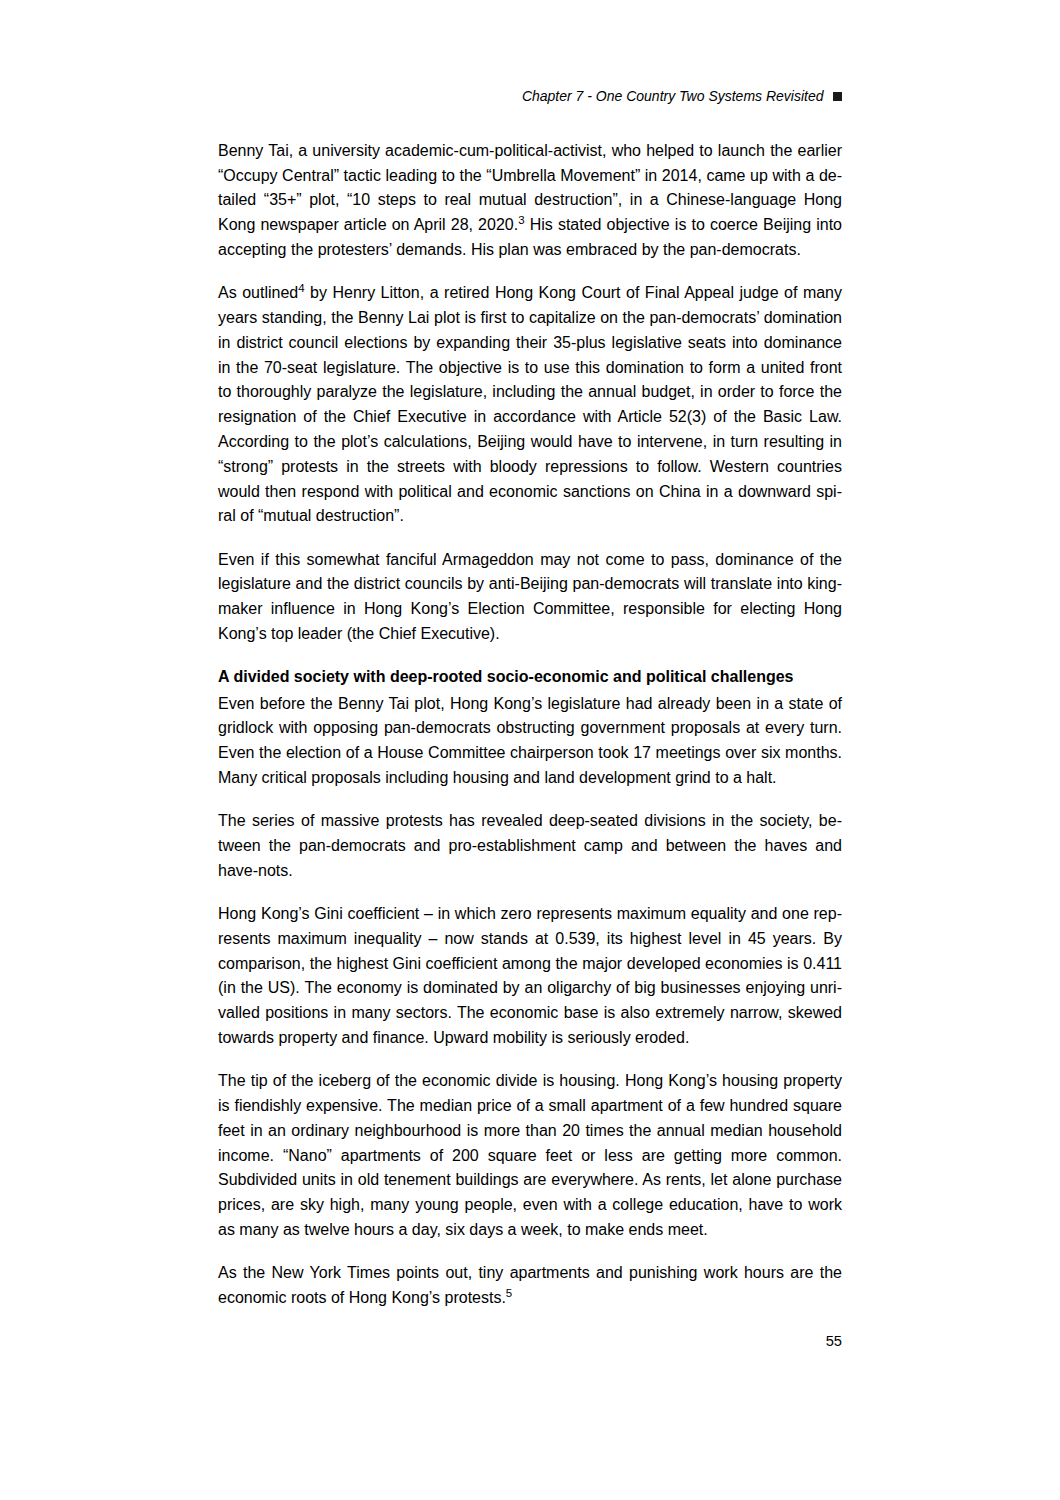Chapter 7 - One Country Two Systems Revisited
Benny Tai, a university academic-cum-political-activist, who helped to launch the earlier “Occupy Central” tactic leading to the “Umbrella Movement” in 2014, came up with a detailed “35+” plot, “10 steps to real mutual destruction”, in a Chinese-language Hong Kong newspaper article on April 28, 2020.3 His stated objective is to coerce Beijing into accepting the protesters’ demands. His plan was embraced by the pan-democrats.
As outlined4 by Henry Litton, a retired Hong Kong Court of Final Appeal judge of many years standing, the Benny Lai plot is first to capitalize on the pan-democrats’ domination in district council elections by expanding their 35-plus legislative seats into dominance in the 70-seat legislature. The objective is to use this domination to form a united front to thoroughly paralyze the legislature, including the annual budget, in order to force the resignation of the Chief Executive in accordance with Article 52(3) of the Basic Law. According to the plot’s calculations, Beijing would have to intervene, in turn resulting in “strong” protests in the streets with bloody repressions to follow. Western countries would then respond with political and economic sanctions on China in a downward spiral of “mutual destruction”.
Even if this somewhat fanciful Armageddon may not come to pass, dominance of the legislature and the district councils by anti-Beijing pan-democrats will translate into king-maker influence in Hong Kong’s Election Committee, responsible for electing Hong Kong’s top leader (the Chief Executive).
A divided society with deep-rooted socio-economic and political challenges
Even before the Benny Tai plot, Hong Kong’s legislature had already been in a state of gridlock with opposing pan-democrats obstructing government proposals at every turn. Even the election of a House Committee chairperson took 17 meetings over six months. Many critical proposals including housing and land development grind to a halt.
The series of massive protests has revealed deep-seated divisions in the society, between the pan-democrats and pro-establishment camp and between the haves and have-nots.
Hong Kong’s Gini coefficient – in which zero represents maximum equality and one represents maximum inequality – now stands at 0.539, its highest level in 45 years. By comparison, the highest Gini coefficient among the major developed economies is 0.411 (in the US). The economy is dominated by an oligarchy of big businesses enjoying unrivalled positions in many sectors. The economic base is also extremely narrow, skewed towards property and finance. Upward mobility is seriously eroded.
The tip of the iceberg of the economic divide is housing. Hong Kong’s housing property is fiendishly expensive. The median price of a small apartment of a few hundred square feet in an ordinary neighbourhood is more than 20 times the annual median household income. “Nano” apartments of 200 square feet or less are getting more common. Subdivided units in old tenement buildings are everywhere. As rents, let alone purchase prices, are sky high, many young people, even with a college education, have to work as many as twelve hours a day, six days a week, to make ends meet.
As the New York Times points out, tiny apartments and punishing work hours are the economic roots of Hong Kong’s protests.5
55